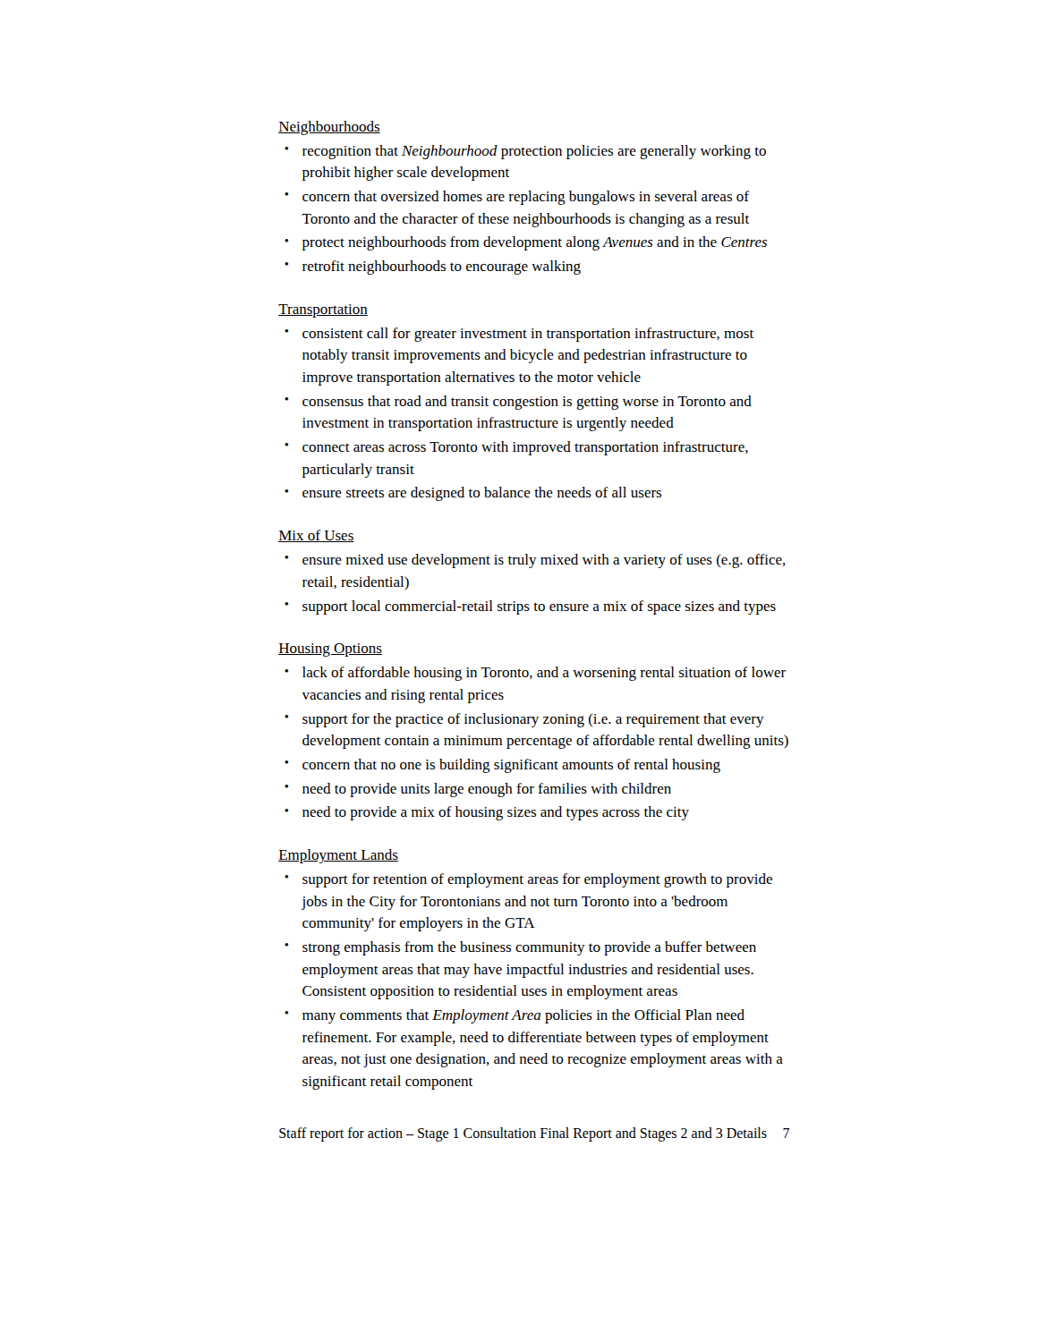Neighbourhoods
recognition that Neighbourhood protection policies are generally working to prohibit higher scale development
concern that oversized homes are replacing bungalows in several areas of Toronto and the character of these neighbourhoods is changing as a result
protect neighbourhoods from development along Avenues and in the Centres
retrofit neighbourhoods to encourage walking
Transportation
consistent call for greater investment in transportation infrastructure, most notably transit improvements and bicycle and pedestrian infrastructure to improve transportation alternatives to the motor vehicle
consensus that road and transit congestion is getting worse in Toronto and investment in transportation infrastructure is urgently needed
connect areas across Toronto with improved transportation infrastructure, particularly transit
ensure streets are designed to balance the needs of all users
Mix of Uses
ensure mixed use development is truly mixed with a variety of uses (e.g. office, retail, residential)
support local commercial-retail strips to ensure a mix of space sizes and types
Housing Options
lack of affordable housing in Toronto, and a worsening rental situation of lower vacancies and rising rental prices
support for the practice of inclusionary zoning (i.e. a requirement that every development contain a minimum percentage of affordable rental dwelling units)
concern that no one is building significant amounts of rental housing
need to provide units large enough for families with children
need to provide a mix of housing sizes and types across the city
Employment Lands
support for retention of employment areas for employment growth to provide jobs in the City for Torontonians and not turn Toronto into a 'bedroom community' for employers in the GTA
strong emphasis from the business community to provide a buffer between employment areas that may have impactful industries and residential uses. Consistent opposition to residential uses in employment areas
many comments that Employment Area policies in the Official Plan need refinement. For example, need to differentiate between types of employment areas, not just one designation, and need to recognize employment areas with a significant retail component
Staff report for action – Stage 1 Consultation Final Report and Stages 2 and 3 Details 7